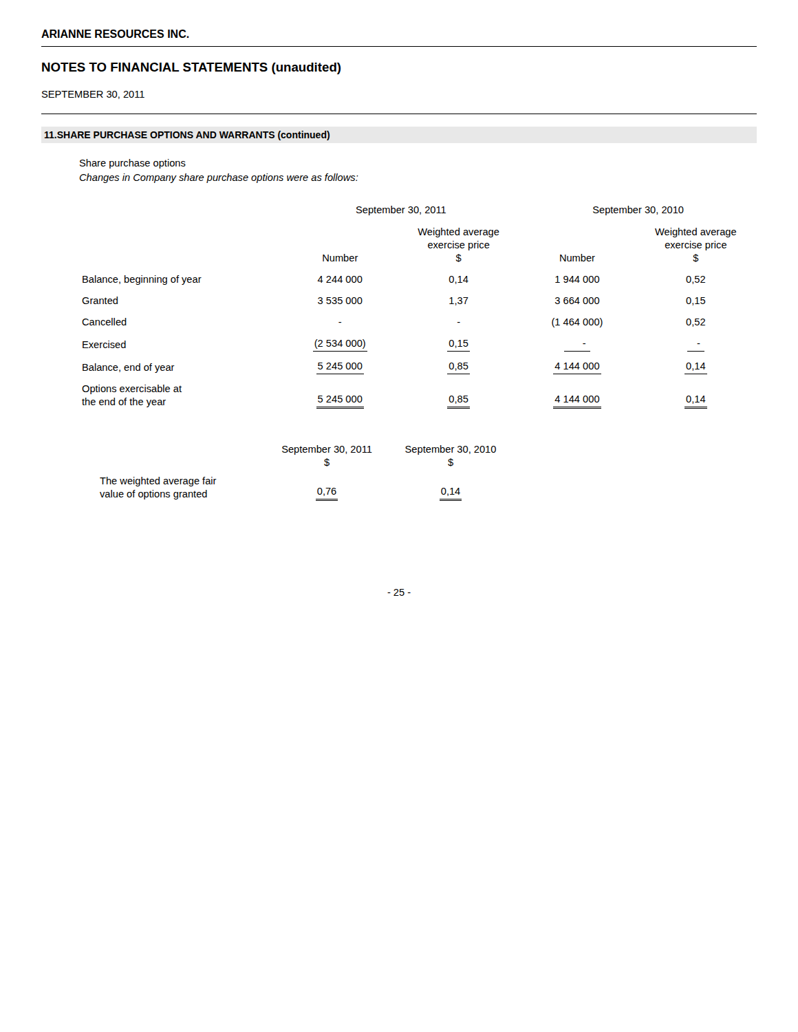ARIANNE RESOURCES INC.
NOTES TO FINANCIAL STATEMENTS (unaudited)
SEPTEMBER 30, 2011
11.SHARE PURCHASE OPTIONS AND WARRANTS (continued)
Share purchase options
Changes in Company share purchase options were as follows:
| | September 30, 2011 | September 30, 2010 |
| | Number | Weighted average exercise price $ | Number | Weighted average exercise price $ |
| Balance, beginning of year | 4 244 000 | 0,14 | 1 944 000 | 0,52 |
| Granted | 3 535 000 | 1,37 | 3 664 000 | 0,15 |
| Cancelled | - | - | (1 464 000) | 0,52 |
| Exercised | (2 534 000) | 0,15 | - | - |
| Balance, end of year | 5 245 000 | 0,85 | 4 144 000 | 0,14 |
| Options exercisable at the end of the year | 5 245 000 | 0,85 | 4 144 000 | 0,14 |
| | September 30, 2011 $ | September 30, 2010 $ |
| The weighted average fair value of options granted | 0,76 | 0,14 |
- 25 -